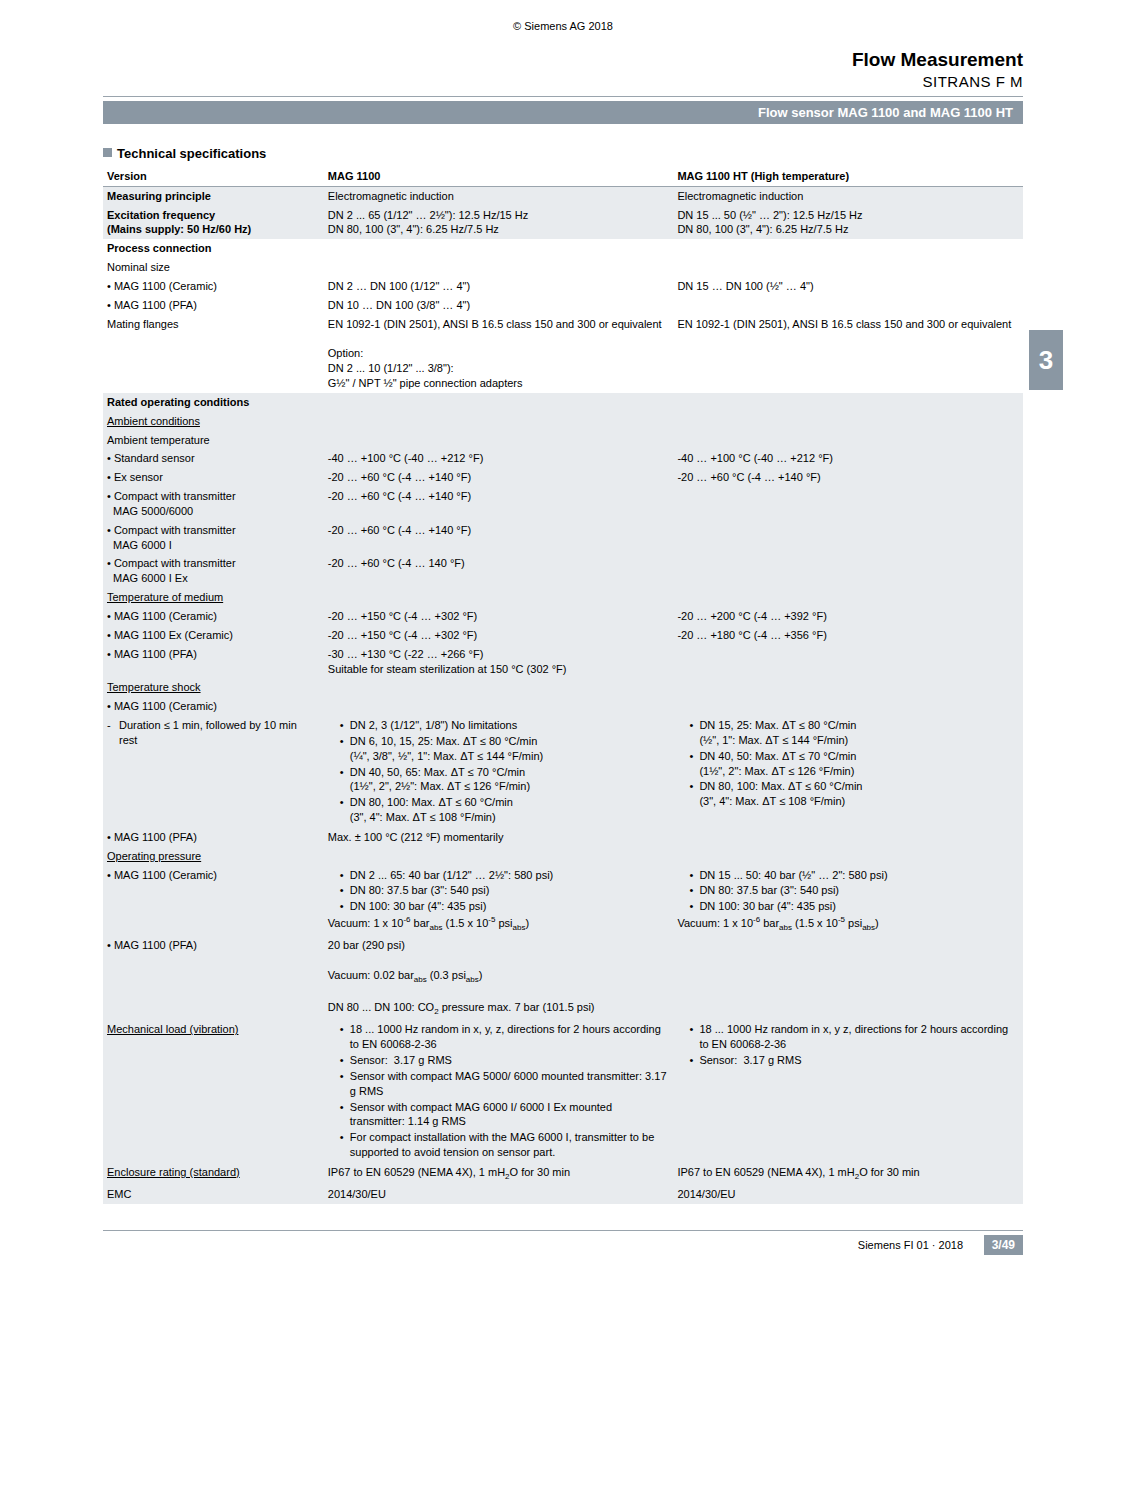© Siemens AG 2018
Flow Measurement
SITRANS F M
Flow sensor MAG 1100 and MAG 1100 HT
3
Technical specifications
| Version | MAG 1100 | MAG 1100 HT (High temperature) |
| Measuring principle | Electromagnetic induction | Electromagnetic induction |
| Excitation frequency (Mains supply: 50 Hz/60 Hz) | DN 2 ... 65 (1/12" … 2½"): 12.5 Hz/15 Hz DN 80, 100 (3", 4"): 6.25 Hz/7.5 Hz | DN 15 ... 50 (½" … 2"): 12.5 Hz/15 Hz DN 80, 100 (3", 4"): 6.25 Hz/7.5 Hz |
| Process connection | | |
| Nominal size | | |
| • MAG 1100 (Ceramic) | DN 2 … DN 100 (1/12" … 4") | DN 15 … DN 100 (½" … 4") |
| • MAG 1100 (PFA) | DN 10 … DN 100 (3/8" … 4") | |
| Mating flanges | EN 1092-1 (DIN 2501), ANSI B 16.5 class 150 and 300 or equivalent Option: DN 2 ... 10 (1/12" ... 3/8"): G½" / NPT ½" pipe connection adapters | EN 1092-1 (DIN 2501), ANSI B 16.5 class 150 and 300 or equivalent |
| Rated operating conditions | | |
| Ambient conditions | | |
| Ambient temperature | | |
| • Standard sensor | -40 … +100 °C (-40 … +212 °F) | -40 … +100 °C (-40 … +212 °F) |
| • Ex sensor | -20 … +60 °C (-4 … +140 °F) | -20 … +60 °C (-4 … +140 °F) |
| • Compact with transmitter MAG 5000/6000 | -20 … +60 °C (-4 … +140 °F) | |
| • Compact with transmitter MAG 6000 I | -20 … +60 °C (-4 … +140 °F) | |
| • Compact with transmitter MAG 6000 I Ex | -20 … +60 °C (-4 … 140 °F) | |
| Temperature of medium | | |
| • MAG 1100 (Ceramic) | -20 … +150 °C (-4 … +302 °F) | -20 … +200 °C (-4 … +392 °F) |
| • MAG 1100 Ex (Ceramic) | -20 … +150 °C (-4 … +302 °F) | -20 … +180 °C (-4 … +356 °F) |
| • MAG 1100 (PFA) | -30 … +130 °C (-22 … +266 °F) Suitable for steam sterilization at 150 °C (302 °F) | |
| Temperature shock | | |
| • MAG 1100 (Ceramic) | | |
| Duration ≤ 1 min, followed by 10 min rest | DN 2, 3 (1/12", 1/8") No limitations DN 6, 10, 15, 25: Max. ΔT ≤ 80 °C/min (¼", 3/8", ½", 1": Max. ΔT ≤ 144 °F/min) DN 40, 50, 65: Max. ΔT ≤ 70 °C/min (1½", 2", 2½": Max. ΔT ≤ 126 °F/min) DN 80, 100: Max. ΔT ≤ 60 °C/min (3", 4": Max. ΔT ≤ 108 °F/min) | DN 15, 25: Max. ΔT ≤ 80 °C/min (½", 1": Max. ΔT ≤ 144 °F/min) DN 40, 50: Max. ΔT ≤ 70 °C/min (1½", 2": Max. ΔT ≤ 126 °F/min) DN 80, 100: Max. ΔT ≤ 60 °C/min (3", 4": Max. ΔT ≤ 108 °F/min) |
| • MAG 1100 (PFA) | Max. ± 100 °C (212 °F) momentarily | |
| Operating pressure | | |
| • MAG 1100 (Ceramic) | DN 2 ... 65: 40 bar (1/12" … 2½": 580 psi) DN 80: 37.5 bar (3": 540 psi) DN 100: 30 bar (4": 435 psi) Vacuum: 1 x 10 -6 bar abs (1.5 x 10 -5 psi abs ) | DN 15 ... 50: 40 bar (½" … 2": 580 psi) DN 80: 37.5 bar (3": 540 psi) DN 100: 30 bar (4": 435 psi) Vacuum: 1 x 10 -6 bar abs (1.5 x 10 -5 psi abs ) |
| • MAG 1100 (PFA) | 20 bar (290 psi) Vacuum: 0.02 bar abs (0.3 psi abs ) DN 80 ... DN 100: CO 2 pressure max. 7 bar (101.5 psi) | |
| Mechanical load (vibration) | 18 ... 1000 Hz random in x, y, z, directions for 2 hours according to EN 60068-2-36 Sensor: 3.17 g RMS Sensor with compact MAG 5000/ 6000 mounted transmitter: 3.17 g RMS Sensor with compact MAG 6000 I/ 6000 I Ex mounted transmitter: 1.14 g RMS For compact installation with the MAG 6000 I, transmitter to be supported to avoid tension on sensor part. | 18 ... 1000 Hz random in x, y z, directions for 2 hours according to EN 60068-2-36 Sensor: 3.17 g RMS |
| Enclosure rating (standard) | IP67 to EN 60529 (NEMA 4X), 1 mH 2 O for 30 min | IP67 to EN 60529 (NEMA 4X), 1 mH 2 O for 30 min |
| EMC | 2014/30/EU | 2014/30/EU |
Siemens FI 01 · 2018
3/49